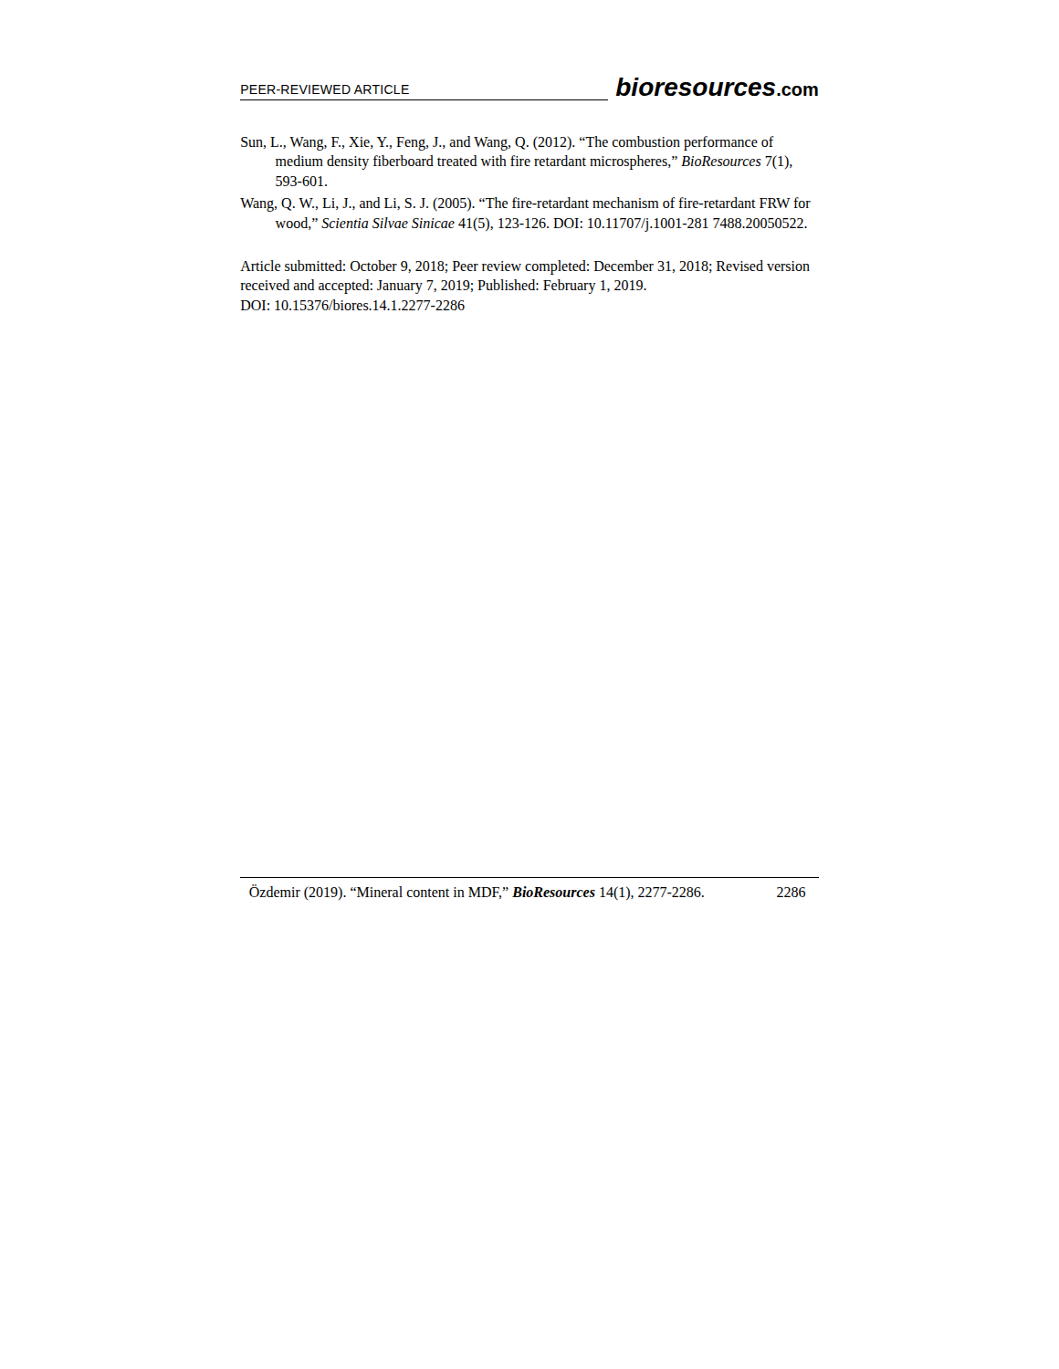PEER-REVIEWED ARTICLE
bioresources.com
Sun, L., Wang, F., Xie, Y., Feng, J., and Wang, Q. (2012). “The combustion performance of medium density fiberboard treated with fire retardant microspheres,” BioResources 7(1), 593-601.
Wang, Q. W., Li, J., and Li, S. J. (2005). “The fire-retardant mechanism of fire-retardant FRW for wood,” Scientia Silvae Sinicae 41(5), 123-126. DOI: 10.11707/j.1001-281 7488.20050522.
Article submitted: October 9, 2018; Peer review completed: December 31, 2018; Revised version received and accepted: January 7, 2019; Published: February 1, 2019.
DOI: 10.15376/biores.14.1.2277-2286
Özdemir (2019). “Mineral content in MDF,” BioResources 14(1), 2277-2286.
2286